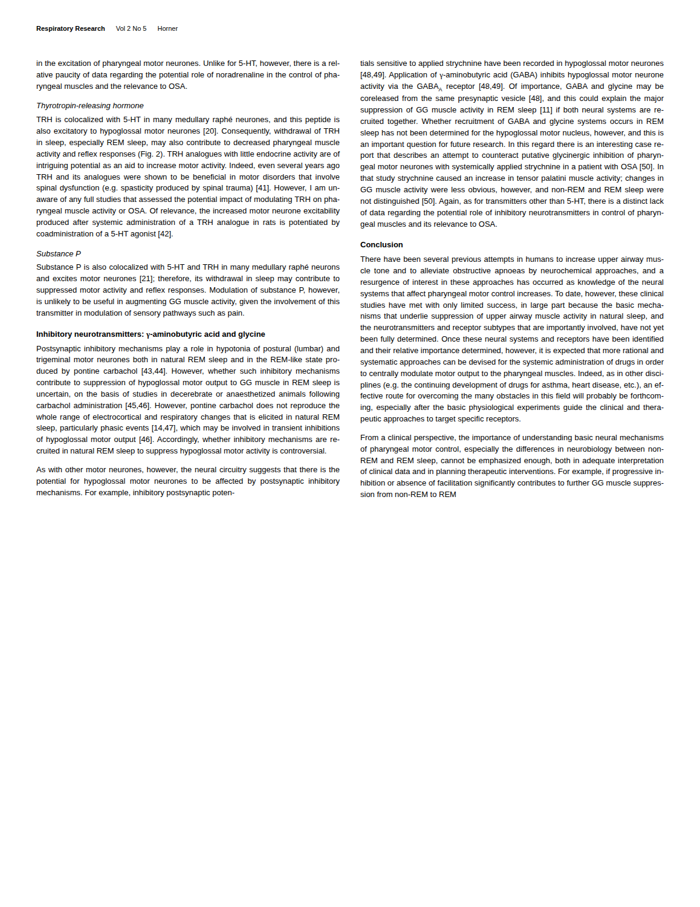Respiratory Research Vol 2 No 5 Horner
in the excitation of pharyngeal motor neurones. Unlike for 5-HT, however, there is a relative paucity of data regarding the potential role of noradrenaline in the control of pharyngeal muscles and the relevance to OSA.
Thyrotropin-releasing hormone
TRH is colocalized with 5-HT in many medullary raphé neurones, and this peptide is also excitatory to hypoglossal motor neurones [20]. Consequently, withdrawal of TRH in sleep, especially REM sleep, may also contribute to decreased pharyngeal muscle activity and reflex responses (Fig. 2). TRH analogues with little endocrine activity are of intriguing potential as an aid to increase motor activity. Indeed, even several years ago TRH and its analogues were shown to be beneficial in motor disorders that involve spinal dysfunction (e.g. spasticity produced by spinal trauma) [41]. However, I am unaware of any full studies that assessed the potential impact of modulating TRH on pharyngeal muscle activity or OSA. Of relevance, the increased motor neurone excitability produced after systemic administration of a TRH analogue in rats is potentiated by coadministration of a 5-HT agonist [42].
Substance P
Substance P is also colocalized with 5-HT and TRH in many medullary raphé neurons and excites motor neurones [21]; therefore, its withdrawal in sleep may contribute to suppressed motor activity and reflex responses. Modulation of substance P, however, is unlikely to be useful in augmenting GG muscle activity, given the involvement of this transmitter in modulation of sensory pathways such as pain.
Inhibitory neurotransmitters: γ-aminobutyric acid and glycine
Postsynaptic inhibitory mechanisms play a role in hypotonia of postural (lumbar) and trigeminal motor neurones both in natural REM sleep and in the REM-like state produced by pontine carbachol [43,44]. However, whether such inhibitory mechanisms contribute to suppression of hypoglossal motor output to GG muscle in REM sleep is uncertain, on the basis of studies in decerebrate or anaesthetized animals following carbachol administration [45,46]. However, pontine carbachol does not reproduce the whole range of electrocortical and respiratory changes that is elicited in natural REM sleep, particularly phasic events [14,47], which may be involved in transient inhibitions of hypoglossal motor output [46]. Accordingly, whether inhibitory mechanisms are recruited in natural REM sleep to suppress hypoglossal motor activity is controversial.
As with other motor neurones, however, the neural circuitry suggests that there is the potential for hypoglossal motor neurones to be affected by postsynaptic inhibitory mechanisms. For example, inhibitory postsynaptic poten-
tials sensitive to applied strychnine have been recorded in hypoglossal motor neurones [48,49]. Application of γ-aminobutyric acid (GABA) inhibits hypoglossal motor neurone activity via the GABAA receptor [48,49]. Of importance, GABA and glycine may be coreleased from the same presynaptic vesicle [48], and this could explain the major suppression of GG muscle activity in REM sleep [11] if both neural systems are recruited together. Whether recruitment of GABA and glycine systems occurs in REM sleep has not been determined for the hypoglossal motor nucleus, however, and this is an important question for future research. In this regard there is an interesting case report that describes an attempt to counteract putative glycinergic inhibition of pharyngeal motor neurones with systemically applied strychnine in a patient with OSA [50]. In that study strychnine caused an increase in tensor palatini muscle activity; changes in GG muscle activity were less obvious, however, and non-REM and REM sleep were not distinguished [50]. Again, as for transmitters other than 5-HT, there is a distinct lack of data regarding the potential role of inhibitory neurotransmitters in control of pharyngeal muscles and its relevance to OSA.
Conclusion
There have been several previous attempts in humans to increase upper airway muscle tone and to alleviate obstructive apnoeas by neurochemical approaches, and a resurgence of interest in these approaches has occurred as knowledge of the neural systems that affect pharyngeal motor control increases. To date, however, these clinical studies have met with only limited success, in large part because the basic mechanisms that underlie suppression of upper airway muscle activity in natural sleep, and the neurotransmitters and receptor subtypes that are importantly involved, have not yet been fully determined. Once these neural systems and receptors have been identified and their relative importance determined, however, it is expected that more rational and systematic approaches can be devised for the systemic administration of drugs in order to centrally modulate motor output to the pharyngeal muscles. Indeed, as in other disciplines (e.g. the continuing development of drugs for asthma, heart disease, etc.), an effective route for overcoming the many obstacles in this field will probably be forthcoming, especially after the basic physiological experiments guide the clinical and therapeutic approaches to target specific receptors.
From a clinical perspective, the importance of understanding basic neural mechanisms of pharyngeal motor control, especially the differences in neurobiology between non-REM and REM sleep, cannot be emphasized enough, both in adequate interpretation of clinical data and in planning therapeutic interventions. For example, if progressive inhibition or absence of facilitation significantly contributes to further GG muscle suppression from non-REM to REM